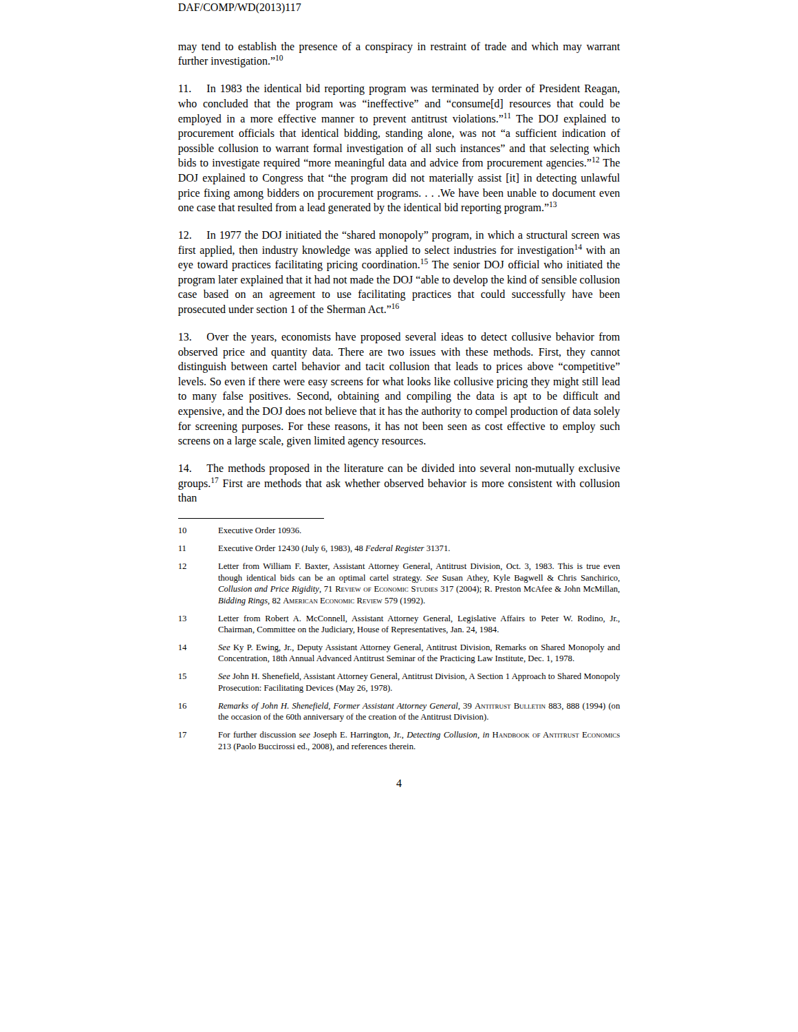DAF/COMP/WD(2013)117
may tend to establish the presence of a conspiracy in restraint of trade and which may warrant further investigation.”10
11. In 1983 the identical bid reporting program was terminated by order of President Reagan, who concluded that the program was “ineffective” and “consume[d] resources that could be employed in a more effective manner to prevent antitrust violations.”11 The DOJ explained to procurement officials that identical bidding, standing alone, was not “a sufficient indication of possible collusion to warrant formal investigation of all such instances” and that selecting which bids to investigate required “more meaningful data and advice from procurement agencies.”12 The DOJ explained to Congress that “the program did not materially assist [it] in detecting unlawful price fixing among bidders on procurement programs. . . .We have been unable to document even one case that resulted from a lead generated by the identical bid reporting program.”13
12. In 1977 the DOJ initiated the “shared monopoly” program, in which a structural screen was first applied, then industry knowledge was applied to select industries for investigation14 with an eye toward practices facilitating pricing coordination.15 The senior DOJ official who initiated the program later explained that it had not made the DOJ “able to develop the kind of sensible collusion case based on an agreement to use facilitating practices that could successfully have been prosecuted under section 1 of the Sherman Act.”16
13. Over the years, economists have proposed several ideas to detect collusive behavior from observed price and quantity data. There are two issues with these methods. First, they cannot distinguish between cartel behavior and tacit collusion that leads to prices above “competitive” levels. So even if there were easy screens for what looks like collusive pricing they might still lead to many false positives. Second, obtaining and compiling the data is apt to be difficult and expensive, and the DOJ does not believe that it has the authority to compel production of data solely for screening purposes. For these reasons, it has not been seen as cost effective to employ such screens on a large scale, given limited agency resources.
14. The methods proposed in the literature can be divided into several non-mutually exclusive groups.17 First are methods that ask whether observed behavior is more consistent with collusion than
10
Executive Order 10936.
11
Executive Order 12430 (July 6, 1983), 48 Federal Register 31371.
12
Letter from William F. Baxter, Assistant Attorney General, Antitrust Division, Oct. 3, 1983. This is true even though identical bids can be an optimal cartel strategy. See Susan Athey, Kyle Bagwell & Chris Sanchirico, Collusion and Price Rigidity, 71 Review of Economic Studies 317 (2004); R. Preston McAfee & John McMillan, Bidding Rings, 82 American Economic Review 579 (1992).
13
Letter from Robert A. McConnell, Assistant Attorney General, Legislative Affairs to Peter W. Rodino, Jr., Chairman, Committee on the Judiciary, House of Representatives, Jan. 24, 1984.
14
See Ky P. Ewing, Jr., Deputy Assistant Attorney General, Antitrust Division, Remarks on Shared Monopoly and Concentration, 18th Annual Advanced Antitrust Seminar of the Practicing Law Institute, Dec. 1, 1978.
15
See John H. Shenefield, Assistant Attorney General, Antitrust Division, A Section 1 Approach to Shared Monopoly Prosecution: Facilitating Devices (May 26, 1978).
16
Remarks of John H. Shenefield, Former Assistant Attorney General, 39 Antitrust Bulletin 883, 888 (1994) (on the occasion of the 60th anniversary of the creation of the Antitrust Division).
17
For further discussion see Joseph E. Harrington, Jr., Detecting Collusion, in Handbook of Antitrust Economics 213 (Paolo Buccirossi ed., 2008), and references therein.
4